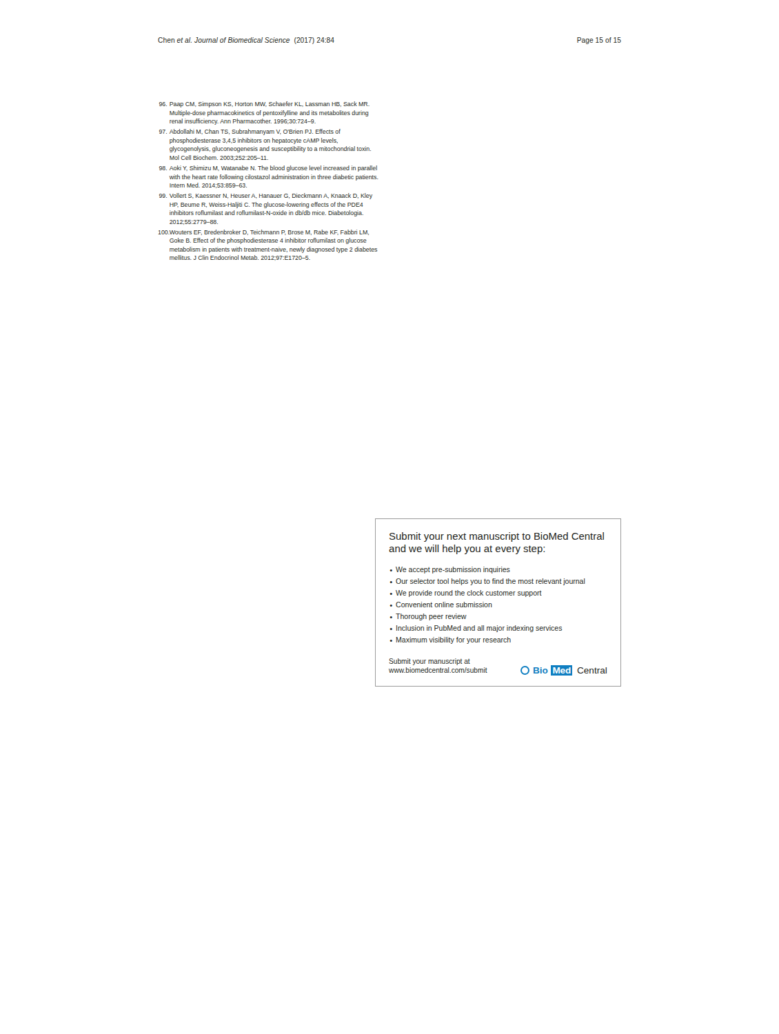Chen et al. Journal of Biomedical Science (2017) 24:84
Page 15 of 15
96. Paap CM, Simpson KS, Horton MW, Schaefer KL, Lassman HB, Sack MR. Multiple-dose pharmacokinetics of pentoxifylline and its metabolites during renal insufficiency. Ann Pharmacother. 1996;30:724–9.
97. Abdollahi M, Chan TS, Subrahmanyam V, O'Brien PJ. Effects of phosphodiesterase 3,4,5 inhibitors on hepatocyte cAMP levels, glycogenolysis, gluconeogenesis and susceptibility to a mitochondrial toxin. Mol Cell Biochem. 2003;252:205–11.
98. Aoki Y, Shimizu M, Watanabe N. The blood glucose level increased in parallel with the heart rate following cilostazol administration in three diabetic patients. Intern Med. 2014;53:859–63.
99. Vollert S, Kaessner N, Heuser A, Hanauer G, Dieckmann A, Knaack D, Kley HP, Beume R, Weiss-Haljiti C. The glucose-lowering effects of the PDE4 inhibitors roflumilast and roflumilast-N-oxide in db/db mice. Diabetologia. 2012;55:2779–88.
100. Wouters EF, Bredenbroker D, Teichmann P, Brose M, Rabe KF, Fabbri LM, Goke B. Effect of the phosphodiesterase 4 inhibitor roflumilast on glucose metabolism in patients with treatment-naive, newly diagnosed type 2 diabetes mellitus. J Clin Endocrinol Metab. 2012;97:E1720–5.
Submit your next manuscript to BioMed Central
and we will help you at every step:
We accept pre-submission inquiries
Our selector tool helps you to find the most relevant journal
We provide round the clock customer support
Convenient online submission
Thorough peer review
Inclusion in PubMed and all major indexing services
Maximum visibility for your research
Submit your manuscript at
www.biomedcentral.com/submit
Bio Med Central